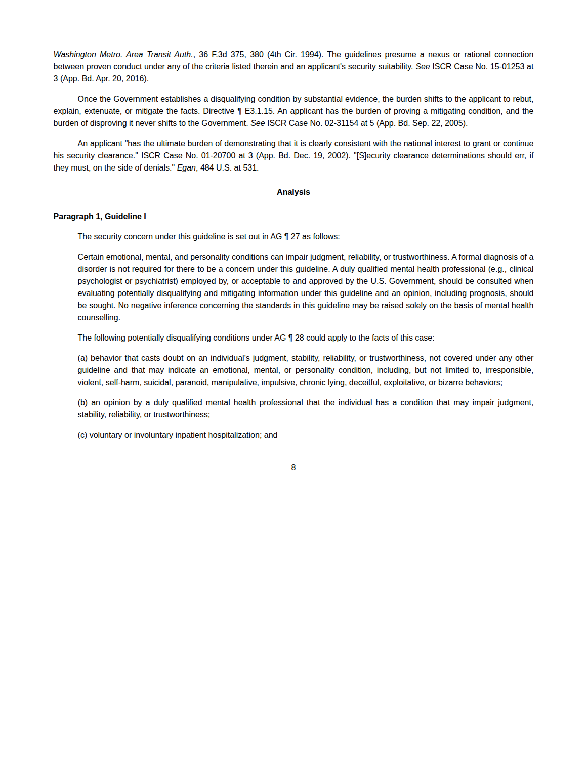Washington Metro. Area Transit Auth., 36 F.3d 375, 380 (4th Cir. 1994). The guidelines presume a nexus or rational connection between proven conduct under any of the criteria listed therein and an applicant's security suitability. See ISCR Case No. 15-01253 at 3 (App. Bd. Apr. 20, 2016).
Once the Government establishes a disqualifying condition by substantial evidence, the burden shifts to the applicant to rebut, explain, extenuate, or mitigate the facts. Directive ¶ E3.1.15. An applicant has the burden of proving a mitigating condition, and the burden of disproving it never shifts to the Government. See ISCR Case No. 02-31154 at 5 (App. Bd. Sep. 22, 2005).
An applicant "has the ultimate burden of demonstrating that it is clearly consistent with the national interest to grant or continue his security clearance." ISCR Case No. 01-20700 at 3 (App. Bd. Dec. 19, 2002). "[S]ecurity clearance determinations should err, if they must, on the side of denials." Egan, 484 U.S. at 531.
Analysis
Paragraph 1, Guideline I
The security concern under this guideline is set out in AG ¶ 27 as follows:
Certain emotional, mental, and personality conditions can impair judgment, reliability, or trustworthiness. A formal diagnosis of a disorder is not required for there to be a concern under this guideline. A duly qualified mental health professional (e.g., clinical psychologist or psychiatrist) employed by, or acceptable to and approved by the U.S. Government, should be consulted when evaluating potentially disqualifying and mitigating information under this guideline and an opinion, including prognosis, should be sought. No negative inference concerning the standards in this guideline may be raised solely on the basis of mental health counselling.
The following potentially disqualifying conditions under AG ¶ 28 could apply to the facts of this case:
(a) behavior that casts doubt on an individual's judgment, stability, reliability, or trustworthiness, not covered under any other guideline and that may indicate an emotional, mental, or personality condition, including, but not limited to, irresponsible, violent, self-harm, suicidal, paranoid, manipulative, impulsive, chronic lying, deceitful, exploitative, or bizarre behaviors;
(b) an opinion by a duly qualified mental health professional that the individual has a condition that may impair judgment, stability, reliability, or trustworthiness;
(c) voluntary or involuntary inpatient hospitalization; and
8